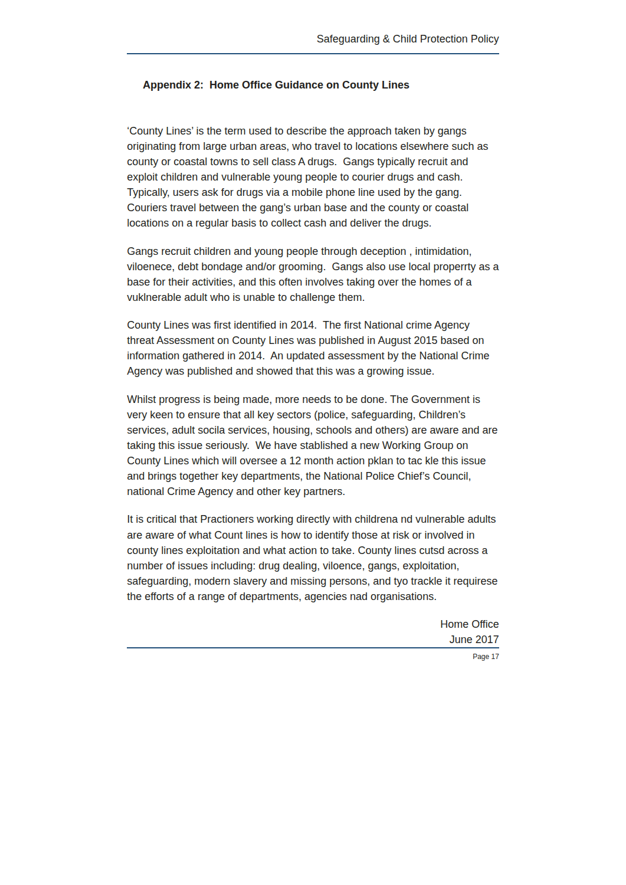Safeguarding & Child Protection Policy
Appendix 2: Home Office Guidance on County Lines
‘County Lines’ is the term used to describe the approach taken by gangs originating from large urban areas, who travel to locations elsewhere such as county or coastal towns to sell class A drugs. Gangs typically recruit and exploit children and vulnerable young people to courier drugs and cash. Typically, users ask for drugs via a mobile phone line used by the gang. Couriers travel between the gang’s urban base and the county or coastal locations on a regular basis to collect cash and deliver the drugs.
Gangs recruit children and young people through deception , intimidation, viloenece, debt bondage and/or grooming. Gangs also use local properrty as a base for their activities, and this often involves taking over the homes of a vuklnerable adult who is unable to challenge them.
County Lines was first identified in 2014. The first National crime Agency threat Assessment on County Lines was published in August 2015 based on information gathered in 2014. An updated assessment by the National Crime Agency was published and showed that this was a growing issue.
Whilst progress is being made, more needs to be done. The Government is very keen to ensure that all key sectors (police, safeguarding, Children’s services, adult socila services, housing, schools and others) are aware and are taking this issue seriously. We have stablished a new Working Group on County Lines which will oversee a 12 month action pklan to tac kle this issue and brings together key departments, the National Police Chief’s Council, national Crime Agency and other key partners.
It is critical that Practioners working directly with childrena nd vulnerable adults are aware of what Count lines is how to identify those at risk or involved in county lines exploitation and what action to take. County lines cutsd across a number of issues including: drug dealing, viloence, gangs, exploitation, safeguarding, modern slavery and missing persons, and tyo trackle it requirese the efforts of a range of departments, agencies nad organisations.
Home Office
June 2017
Page 17